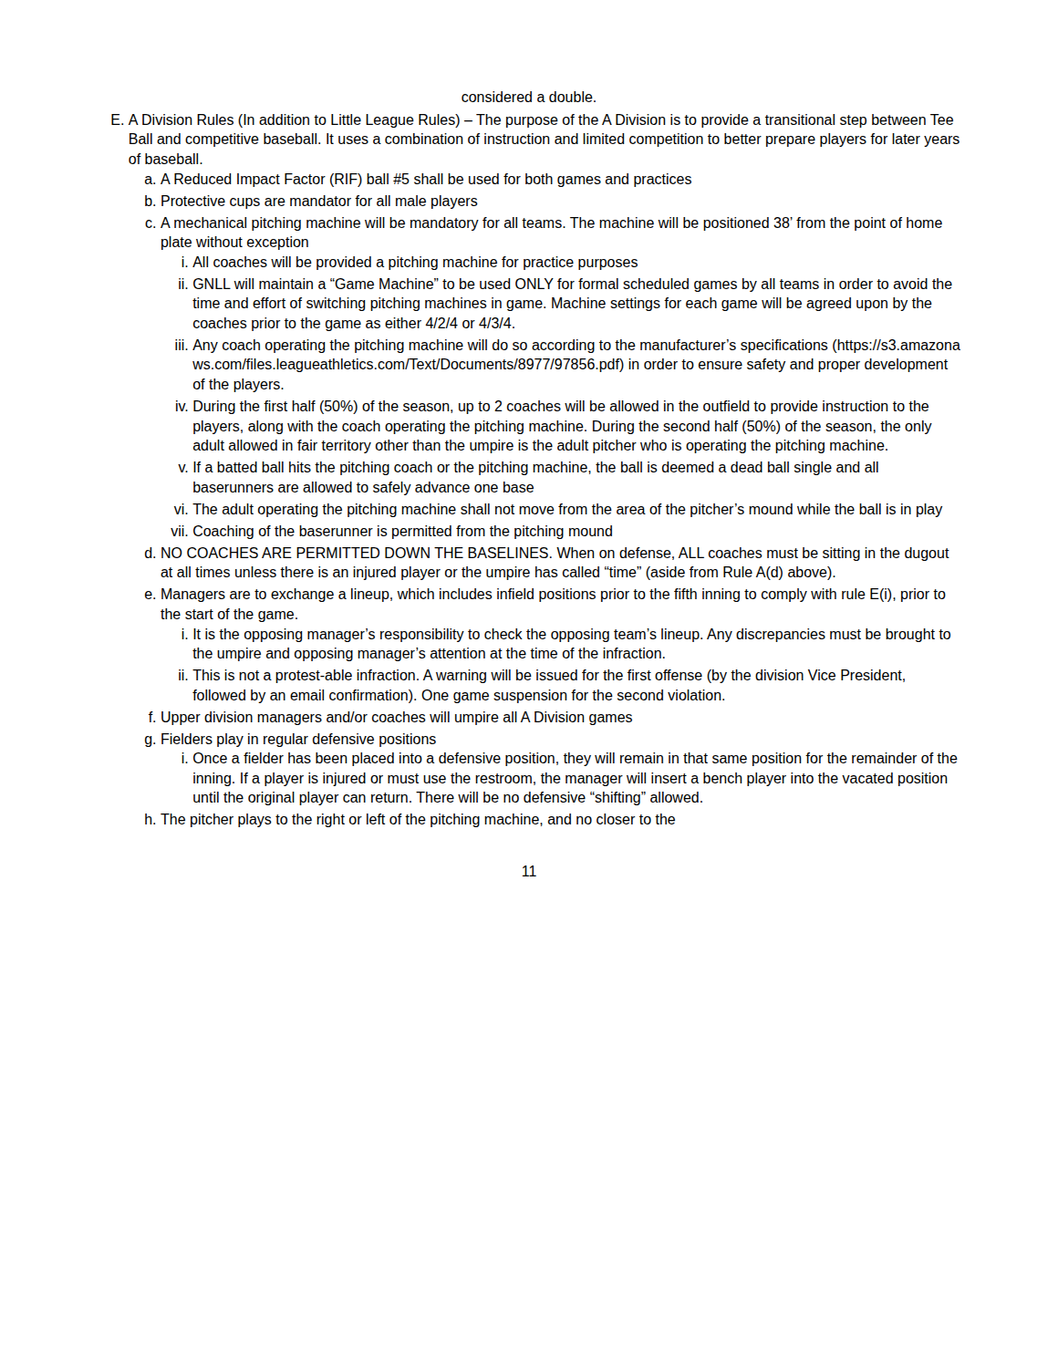considered a double.
A Division Rules (In addition to Little League Rules) – The purpose of the A Division is to provide a transitional step between Tee Ball and competitive baseball. It uses a combination of instruction and limited competition to better prepare players for later years of baseball.
A Reduced Impact Factor (RIF) ball #5 shall be used for both games and practices
Protective cups are mandator for all male players
A mechanical pitching machine will be mandatory for all teams. The machine will be positioned 38’ from the point of home plate without exception
All coaches will be provided a pitching machine for practice purposes
GNLL will maintain a “Game Machine” to be used ONLY for formal scheduled games by all teams in order to avoid the time and effort of switching pitching machines in game. Machine settings for each game will be agreed upon by the coaches prior to the game as either 4/2/4 or 4/3/4.
Any coach operating the pitching machine will do so according to the manufacturer’s specifications (https://s3.amazonaws.com/files.leagueathletics.com/Text/Documents/8977/97856.pdf) in order to ensure safety and proper development of the players.
During the first half (50%) of the season, up to 2 coaches will be allowed in the outfield to provide instruction to the players, along with the coach operating the pitching machine. During the second half (50%) of the season, the only adult allowed in fair territory other than the umpire is the adult pitcher who is operating the pitching machine.
If a batted ball hits the pitching coach or the pitching machine, the ball is deemed a dead ball single and all baserunners are allowed to safely advance one base
The adult operating the pitching machine shall not move from the area of the pitcher’s mound while the ball is in play
Coaching of the baserunner is permitted from the pitching mound
NO COACHES ARE PERMITTED DOWN THE BASELINES. When on defense, ALL coaches must be sitting in the dugout at all times unless there is an injured player or the umpire has called “time” (aside from Rule A(d) above).
Managers are to exchange a lineup, which includes infield positions prior to the fifth inning to comply with rule E(i), prior to the start of the game.
It is the opposing manager’s responsibility to check the opposing team’s lineup. Any discrepancies must be brought to the umpire and opposing manager’s attention at the time of the infraction.
This is not a protest-able infraction. A warning will be issued for the first offense (by the division Vice President, followed by an email confirmation). One game suspension for the second violation.
Upper division managers and/or coaches will umpire all A Division games
Fielders play in regular defensive positions
Once a fielder has been placed into a defensive position, they will remain in that same position for the remainder of the inning. If a player is injured or must use the restroom, the manager will insert a bench player into the vacated position until the original player can return. There will be no defensive “shifting” allowed.
The pitcher plays to the right or left of the pitching machine, and no closer to the
11